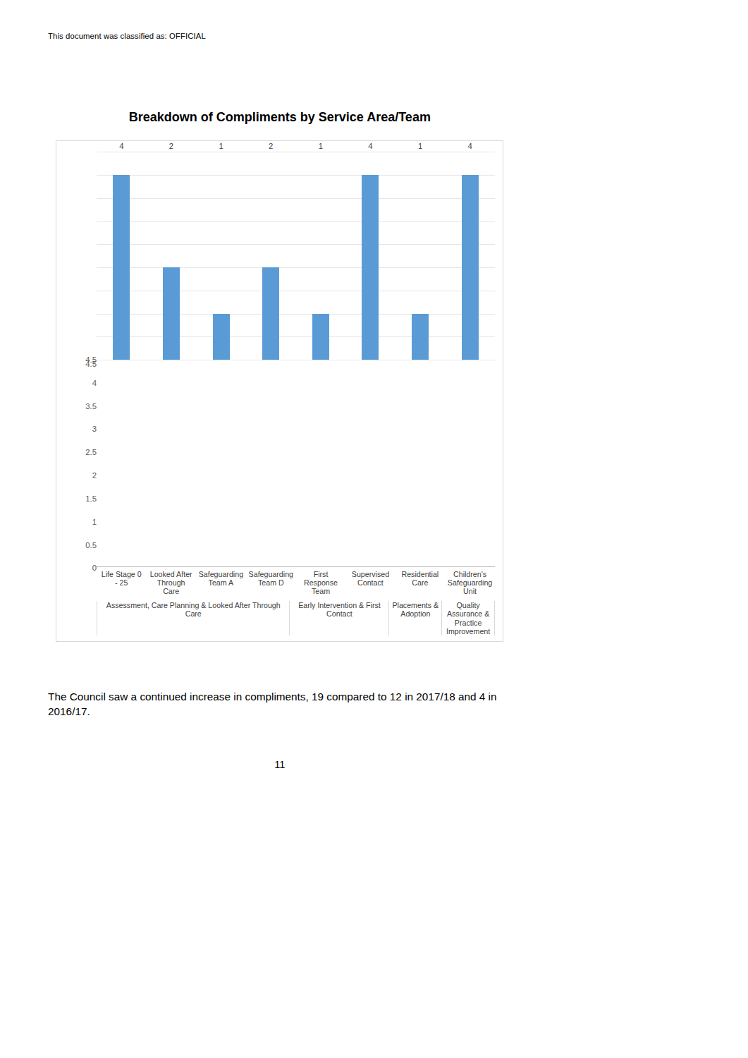This document was classified as: OFFICIAL
Breakdown of Compliments by Service Area/Team
| 4.5 | 4 2 1 2 1 4 1 4 |
| 4.5 4 3.5 3 2.5 2 1.5 1 0.5 0 | |
Life Stage 0 - 25
Looked After Through Care
Safeguarding Team A
Safeguarding Team D
First Response Team
Supervised Contact
Residential Care
Children's Safeguarding Unit
Assessment, Care Planning & Looked After Through Care
Early Intervention & First Contact
Placements & Adoption
Quality Assurance & Practice Improvement
The Council saw a continued increase in compliments, 19 compared to 12 in 2017/18 and 4 in 2016/17.
11